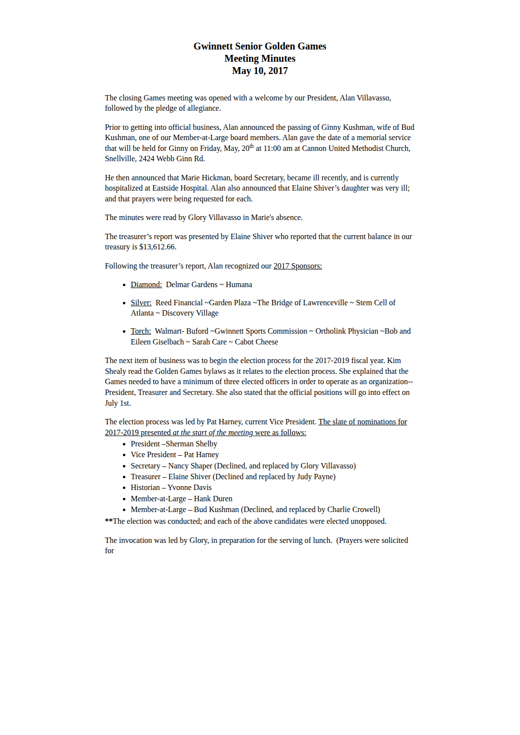Gwinnett Senior Golden Games Meeting Minutes May 10, 2017
The closing Games meeting was opened with a welcome by our President, Alan Villavasso, followed by the pledge of allegiance.
Prior to getting into official business, Alan announced the passing of Ginny Kushman, wife of Bud Kushman, one of our Member-at-Large board members. Alan gave the date of a memorial service that will be held for Ginny on Friday, May, 20th at 11:00 am at Cannon United Methodist Church, Snellville, 2424 Webb Ginn Rd.
He then announced that Marie Hickman, board Secretary, became ill recently, and is currently hospitalized at Eastside Hospital. Alan also announced that Elaine Shiver’s daughter was very ill; and that prayers were being requested for each.
The minutes were read by Glory Villavasso in Marie's absence.
The treasurer’s report was presented by Elaine Shiver who reported that the current balance in our treasury is $13,612.66.
Following the treasurer’s report, Alan recognized our 2017 Sponsors:
Diamond: Delmar Gardens ~ Humana
Silver: Reed Financial ~Garden Plaza ~The Bridge of Lawrenceville ~ Stem Cell of Atlanta ~ Discovery Village
Torch: Walmart- Buford ~Gwinnett Sports Commission ~ Ortholink Physician ~Bob and Eileen Giselbach ~ Sarah Care ~ Cabot Cheese
The next item of business was to begin the election process for the 2017-2019 fiscal year. Kim Shealy read the Golden Games bylaws as it relates to the election process. She explained that the Games needed to have a minimum of three elected officers in order to operate as an organization--President, Treasurer and Secretary. She also stated that the official positions will go into effect on July 1st.
The election process was led by Pat Harney, current Vice President. The slate of nominations for 2017-2019 presented at the start of the meeting were as follows:
President –Sherman Shelby
Vice President – Pat Harney
Secretary – Nancy Shaper (Declined, and replaced by Glory Villavasso)
Treasurer – Elaine Shiver (Declined and replaced by Judy Payne)
Historian – Yvonne Davis
Member-at-Large – Hank Duren
Member-at-Large – Bud Kushman (Declined, and replaced by Charlie Crowell)
**The election was conducted; and each of the above candidates were elected unopposed.
The invocation was led by Glory, in preparation for the serving of lunch. (Prayers were solicited for